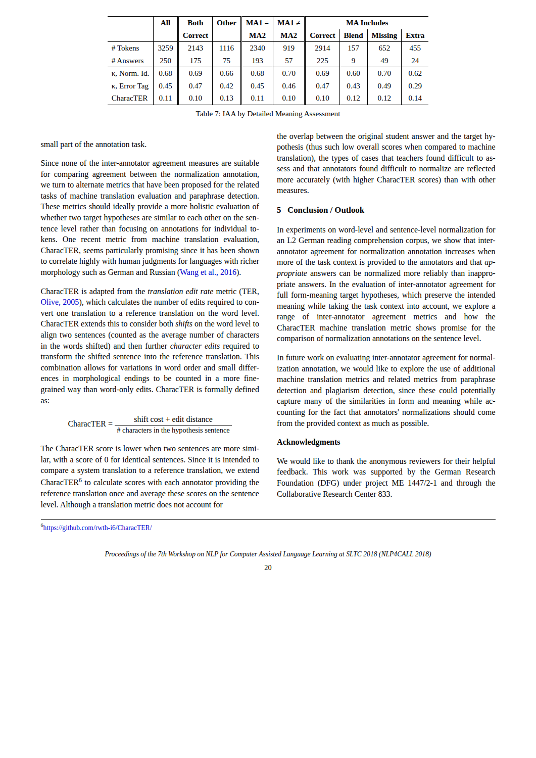| | All | Both | Other | MA1 = | MA1 ≠ | MA Includes |
| --- | --- | --- | --- | --- | --- | --- |
| | | Correct | | MA2 | MA2 | Correct | Blend | Missing | Extra |
| # Tokens | 3259 | 2143 | 1116 | 2340 | 919 | 2914 | 157 | 652 | 455 |
| # Answers | 250 | 175 | 75 | 193 | 57 | 225 | 9 | 49 | 24 |
| κ, Norm. Id. | 0.68 | 0.69 | 0.66 | 0.68 | 0.70 | 0.69 | 0.60 | 0.70 | 0.62 |
| κ, Error Tag | 0.45 | 0.47 | 0.42 | 0.45 | 0.46 | 0.47 | 0.43 | 0.49 | 0.29 |
| Charac TER | 0.11 | 0.10 | 0.13 | 0.11 | 0.10 | 0.10 | 0.12 | 0.12 | 0.14 |
Table 7: IAA by Detailed Meaning Assessment
small part of the annotation task.
Since none of the inter-annotator agreement measures are suitable for comparing agreement between the normalization annotation, we turn to alternate metrics that have been proposed for the related tasks of machine translation evaluation and paraphrase detection. These metrics should ideally provide a more holistic evaluation of whether two target hypotheses are similar to each other on the sentence level rather than focusing on annotations for individual tokens. One recent metric from machine translation evaluation, CharacTER, seems particularly promising since it has been shown to correlate highly with human judgments for languages with richer morphology such as German and Russian (Wang et al., 2016).
CharacTER is adapted from the translation edit rate metric (TER, Olive, 2005), which calculates the number of edits required to convert one translation to a reference translation on the word level. CharacTER extends this to consider both shifts on the word level to align two sentences (counted as the average number of characters in the words shifted) and then further character edits required to transform the shifted sentence into the reference translation. This combination allows for variations in word order and small differences in morphological endings to be counted in a more fine-grained way than word-only edits. CharacTER is formally defined as:
CharacTER = shift cost + edit distance # characters in the hypothesis sentence
The CharacTER score is lower when two sentences are more similar, with a score of 0 for identical sentences. Since it is intended to compare a system translation to a reference translation, we extend CharacTER6 to calculate scores with each annotator providing the reference translation once and average these scores on the sentence level. Although a translation metric does not account for
the overlap between the original student answer and the target hypothesis (thus such low overall scores when compared to machine translation), the types of cases that teachers found difficult to assess and that annotators found difficult to normalize are reflected more accurately (with higher CharacTER scores) than with other measures.
5 Conclusion / Outlook
In experiments on word-level and sentence-level normalization for an L2 German reading comprehension corpus, we show that inter-annotator agreement for normalization annotation increases when more of the task context is provided to the annotators and that appropriate answers can be normalized more reliably than inappropriate answers. In the evaluation of inter-annotator agreement for full form-meaning target hypotheses, which preserve the intended meaning while taking the task context into account, we explore a range of inter-annotator agreement metrics and how the CharacTER machine translation metric shows promise for the comparison of normalization annotations on the sentence level.
In future work on evaluating inter-annotator agreement for normalization annotation, we would like to explore the use of additional machine translation metrics and related metrics from paraphrase detection and plagiarism detection, since these could potentially capture many of the similarities in form and meaning while accounting for the fact that annotators' normalizations should come from the provided context as much as possible.
Acknowledgments
We would like to thank the anonymous reviewers for their helpful feedback. This work was supported by the German Research Foundation (DFG) under project ME 1447/2-1 and through the Collaborative Research Center 833.
6https://github.com/rwth-i6/CharacTER/
Proceedings of the 7th Workshop on NLP for Computer Assisted Language Learning at SLTC 2018 (NLP4CALL 2018)
20